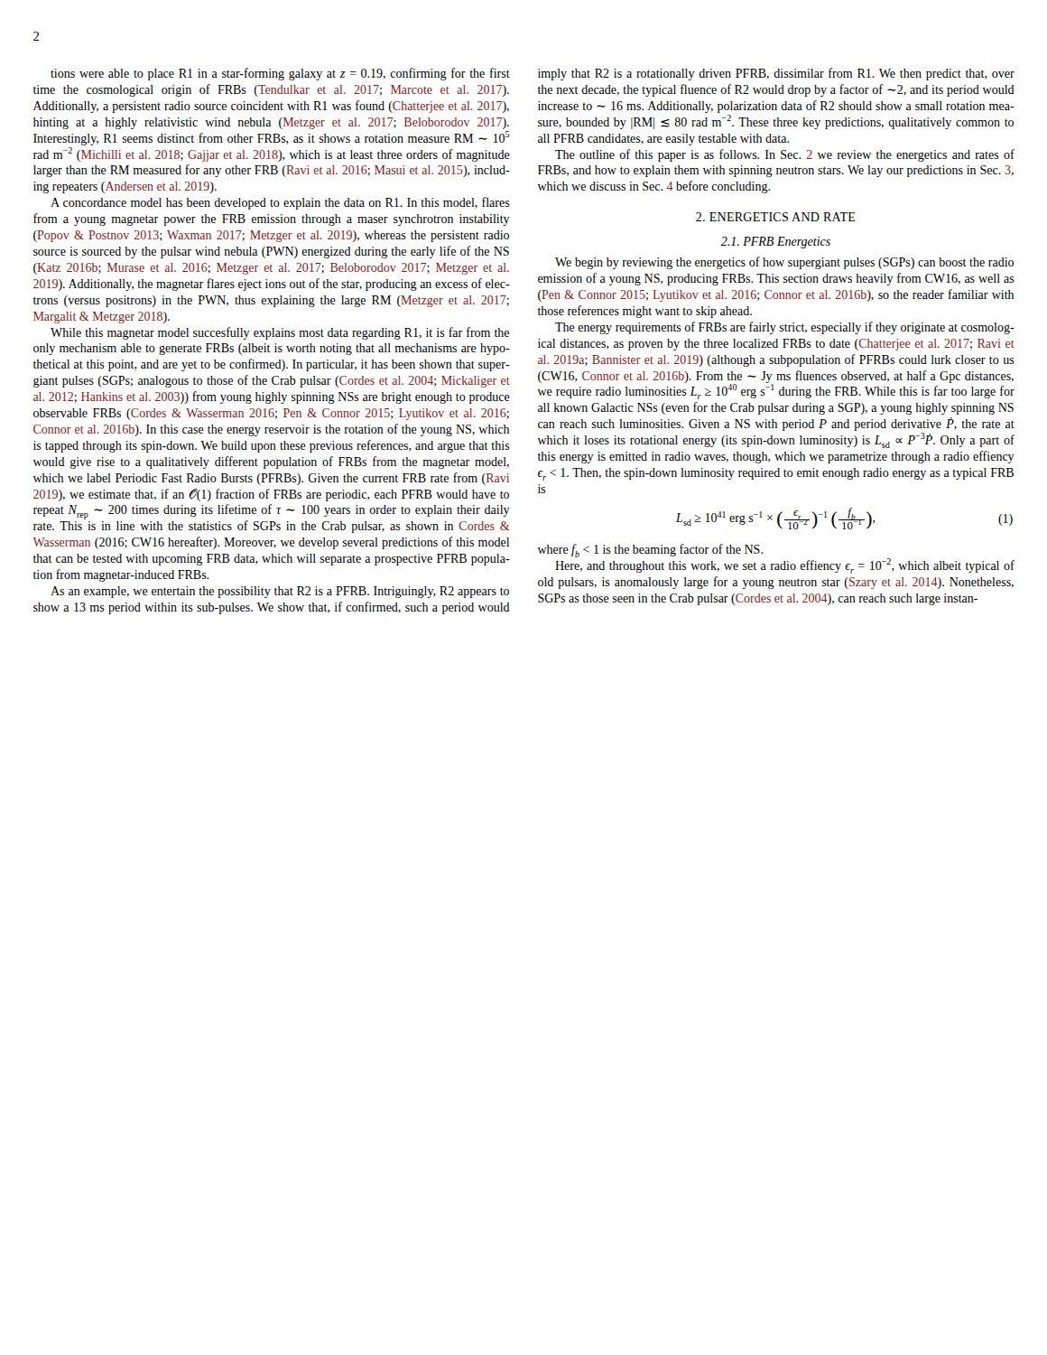2
tions were able to place R1 in a star-forming galaxy at z = 0.19, confirming for the first time the cosmological origin of FRBs (Tendulkar et al. 2017; Marcote et al. 2017). Additionally, a persistent radio source coincident with R1 was found (Chatterjee et al. 2017), hinting at a highly relativistic wind nebula (Metzger et al. 2017; Beloborodov 2017). Interestingly, R1 seems distinct from other FRBs, as it shows a rotation measure RM ∼ 105 rad m−2 (Michilli et al. 2018; Gajjar et al. 2018), which is at least three orders of magnitude larger than the RM measured for any other FRB (Ravi et al. 2016; Masui et al. 2015), including repeaters (Andersen et al. 2019).
A concordance model has been developed to explain the data on R1. In this model, flares from a young magnetar power the FRB emission through a maser synchrotron instability (Popov & Postnov 2013; Waxman 2017; Metzger et al. 2019), whereas the persistent radio source is sourced by the pulsar wind nebula (PWN) energized during the early life of the NS (Katz 2016b; Murase et al. 2016; Metzger et al. 2017; Beloborodov 2017; Metzger et al. 2019). Additionally, the magnetar flares eject ions out of the star, producing an excess of electrons (versus positrons) in the PWN, thus explaining the large RM (Metzger et al. 2017; Margalit & Metzger 2018).
While this magnetar model succesfully explains most data regarding R1, it is far from the only mechanism able to generate FRBs (albeit is worth noting that all mechanisms are hypothetical at this point, and are yet to be confirmed). In particular, it has been shown that supergiant pulses (SGPs; analogous to those of the Crab pulsar (Cordes et al. 2004; Mickaliger et al. 2012; Hankins et al. 2003)) from young highly spinning NSs are bright enough to produce observable FRBs (Cordes & Wasserman 2016; Pen & Connor 2015; Lyutikov et al. 2016; Connor et al. 2016b). In this case the energy reservoir is the rotation of the young NS, which is tapped through its spin-down. We build upon these previous references, and argue that this would give rise to a qualitatively different population of FRBs from the magnetar model, which we label Periodic Fast Radio Bursts (PFRBs). Given the current FRB rate from (Ravi 2019), we estimate that, if an 𝒪(1) fraction of FRBs are periodic, each PFRB would have to repeat Nrep ∼ 200 times during its lifetime of τ ∼ 100 years in order to explain their daily rate. This is in line with the statistics of SGPs in the Crab pulsar, as shown in Cordes & Wasserman (2016; CW16 hereafter). Moreover, we develop several predictions of this model that can be tested with upcoming FRB data, which will separate a prospective PFRB population from magnetar-induced FRBs.
As an example, we entertain the possibility that R2 is a PFRB. Intriguingly, R2 appears to show a 13 ms period within its sub-pulses. We show that, if confirmed, such a period would imply that R2 is a rotationally driven PFRB, dissimilar from R1. We then predict that, over the next decade, the typical fluence of R2 would drop by a factor of ∼2, and its period would increase to ∼ 16 ms. Additionally, polarization data of R2 should show a small rotation measure, bounded by |RM| ≲ 80 rad m−2. These three key predictions, qualitatively common to all PFRB candidates, are easily testable with data.
The outline of this paper is as follows. In Sec. 2 we review the energetics and rates of FRBs, and how to explain them with spinning neutron stars. We lay our predictions in Sec. 3, which we discuss in Sec. 4 before concluding.
2. Energetics and Rate
2.1. PFRB Energetics
We begin by reviewing the energetics of how supergiant pulses (SGPs) can boost the radio emission of a young NS, producing FRBs. This section draws heavily from CW16, as well as (Pen & Connor 2015; Lyutikov et al. 2016; Connor et al. 2016b), so the reader familiar with those references might want to skip ahead.
The energy requirements of FRBs are fairly strict, especially if they originate at cosmological distances, as proven by the three localized FRBs to date (Chatterjee et al. 2017; Ravi et al. 2019a; Bannister et al. 2019) (although a subpopulation of PFRBs could lurk closer to us (CW16, Connor et al. 2016b). From the ∼ Jy ms fluences observed, at half a Gpc distances, we require radio luminosities Lr ≥ 1040 erg s−1 during the FRB. While this is far too large for all known Galactic NSs (even for the Crab pulsar during a SGP), a young highly spinning NS can reach such luminosities. Given a NS with period P and period derivative Ṗ, the rate at which it loses its rotational energy (its spin-down luminosity) is Lsd ∝ P−3Ṗ. Only a part of this energy is emitted in radio waves, though, which we parametrize through a radio effiency ϵr < 1. Then, the spin-down luminosity required to emit enough radio energy as a typical FRB is
Lsd ≥ 1041 erg s−1 × (ϵr 10−2)−1 (fb 10−1), (1)
where fb < 1 is the beaming factor of the NS.
Here, and throughout this work, we set a radio effiency ϵr = 10−2, which albeit typical of old pulsars, is anomalously large for a young neutron star (Szary et al. 2014). Nonetheless, SGPs as those seen in the Crab pulsar (Cordes et al. 2004), can reach such large instan-